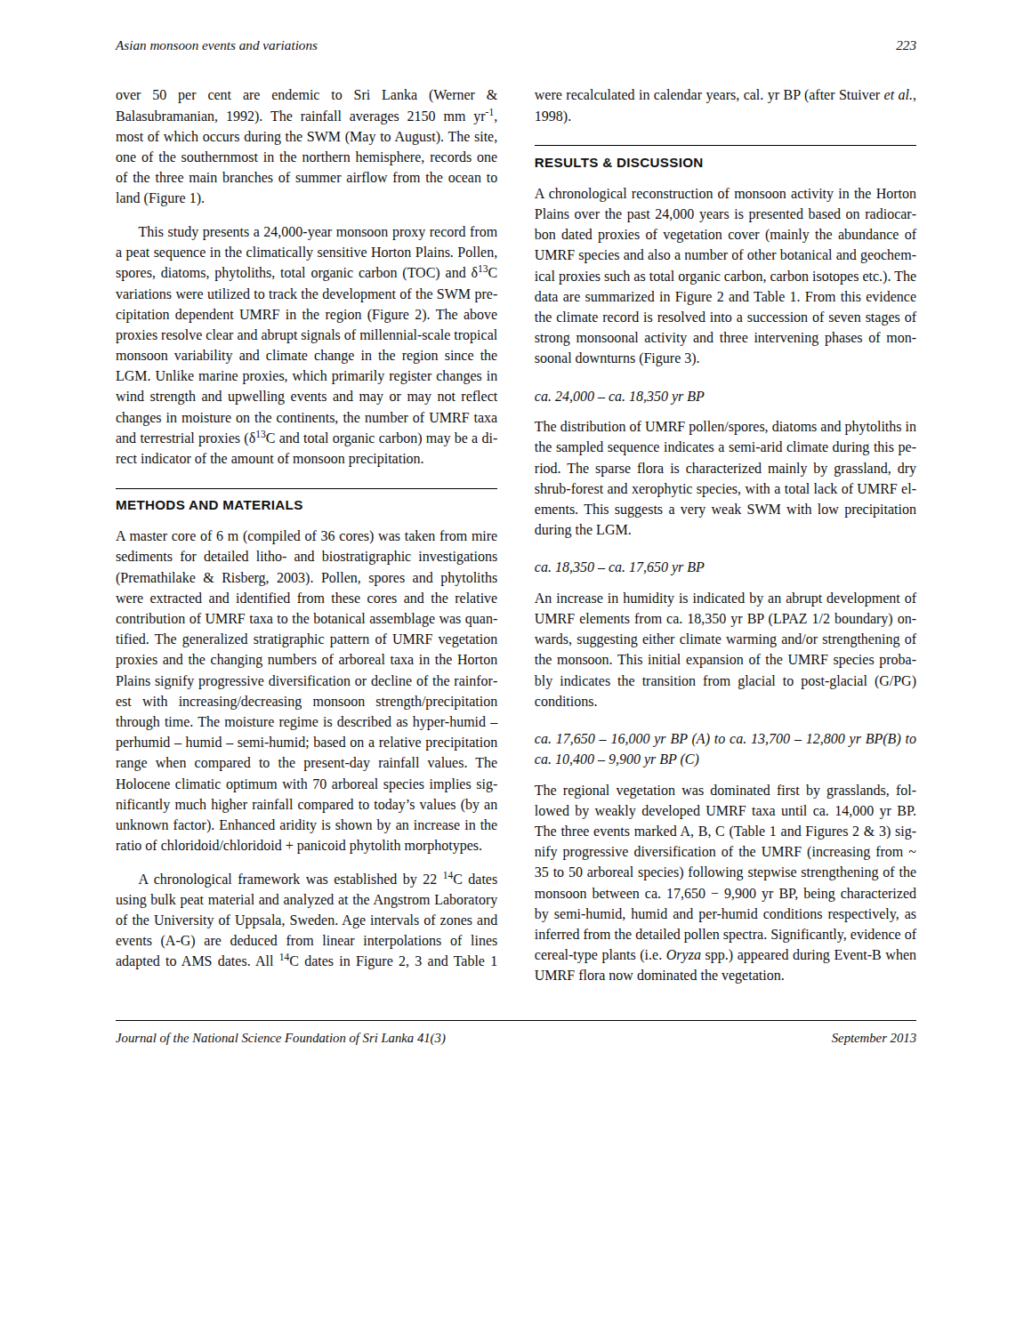Asian monsoon events and variations 223
over 50 per cent are endemic to Sri Lanka (Werner & Balasubramanian, 1992). The rainfall averages 2150 mm yr-1, most of which occurs during the SWM (May to August). The site, one of the southernmost in the northern hemisphere, records one of the three main branches of summer airflow from the ocean to land (Figure 1).
This study presents a 24,000-year monsoon proxy record from a peat sequence in the climatically sensitive Horton Plains. Pollen, spores, diatoms, phytoliths, total organic carbon (TOC) and δ13 C variations were utilized to track the development of the SWM precipitation dependent UMRF in the region (Figure 2). The above proxies resolve clear and abrupt signals of millennial-scale tropical monsoon variability and climate change in the region since the LGM. Unlike marine proxies, which primarily register changes in wind strength and upwelling events and may or may not reflect changes in moisture on the continents, the number of UMRF taxa and terrestrial proxies (δ13 C and total organic carbon) may be a direct indicator of the amount of monsoon precipitation.
METHODS AND MATERIALS
A master core of 6 m (compiled of 36 cores) was taken from mire sediments for detailed litho- and biostratigraphic investigations (Premathilake & Risberg, 2003). Pollen, spores and phytoliths were extracted and identified from these cores and the relative contribution of UMRF taxa to the botanical assemblage was quantified. The generalized stratigraphic pattern of UMRF vegetation proxies and the changing numbers of arboreal taxa in the Horton Plains signify progressive diversification or decline of the rainforest with increasing/decreasing monsoon strength/precipitation through time. The moisture regime is described as hyper-humid – perhumid – humid – semi-humid; based on a relative precipitation range when compared to the present-day rainfall values. The Holocene climatic optimum with 70 arboreal species implies significantly much higher rainfall compared to today’s values (by an unknown factor). Enhanced aridity is shown by an increase in the ratio of chloridoid/chloridoid + panicoid phytolith morphotypes.
A chronological framework was established by 22 14 C dates using bulk peat material and analyzed at the Angstrom Laboratory of the University of Uppsala, Sweden. Age intervals of zones and events (A-G) are deduced from linear interpolations of lines adapted to AMS dates. All 14 C dates in Figure 2, 3 and Table 1 were recalculated in calendar years, cal. yr BP (after Stuiver et al., 1998).
RESULTS & DISCUSSION
A chronological reconstruction of monsoon activity in the Horton Plains over the past 24,000 years is presented based on radiocarbon dated proxies of vegetation cover (mainly the abundance of UMRF species and also a number of other botanical and geochemical proxies such as total organic carbon, carbon isotopes etc.). The data are summarized in Figure 2 and Table 1. From this evidence the climate record is resolved into a succession of seven stages of strong monsoonal activity and three intervening phases of monsoonal downturns (Figure 3).
ca. 24,000 – ca. 18,350 yr BP
The distribution of UMRF pollen/spores, diatoms and phytoliths in the sampled sequence indicates a semi-arid climate during this period. The sparse flora is characterized mainly by grassland, dry shrub-forest and xerophytic species, with a total lack of UMRF elements. This suggests a very weak SWM with low precipitation during the LGM.
ca. 18,350 – ca. 17,650 yr BP
An increase in humidity is indicated by an abrupt development of UMRF elements from ca. 18,350 yr BP (LPAZ 1/2 boundary) onwards, suggesting either climate warming and/or strengthening of the monsoon. This initial expansion of the UMRF species probably indicates the transition from glacial to post-glacial (G/PG) conditions.
ca. 17,650 – 16,000 yr BP (A) to ca. 13,700 – 12,800 yr BP(B) to ca. 10,400 – 9,900 yr BP (C)
The regional vegetation was dominated first by grasslands, followed by weakly developed UMRF taxa until ca. 14,000 yr BP. The three events marked A, B, C (Table 1 and Figures 2 & 3) signify progressive diversification of the UMRF (increasing from ~ 35 to 50 arboreal species) following stepwise strengthening of the monsoon between ca. 17,650 − 9,900 yr BP, being characterized by semi-humid, humid and per-humid conditions respectively, as inferred from the detailed pollen spectra. Significantly, evidence of cereal-type plants (i.e. Oryza spp.) appeared during Event-B when UMRF flora now dominated the vegetation.
Journal of the National Science Foundation of Sri Lanka 41(3) September 2013